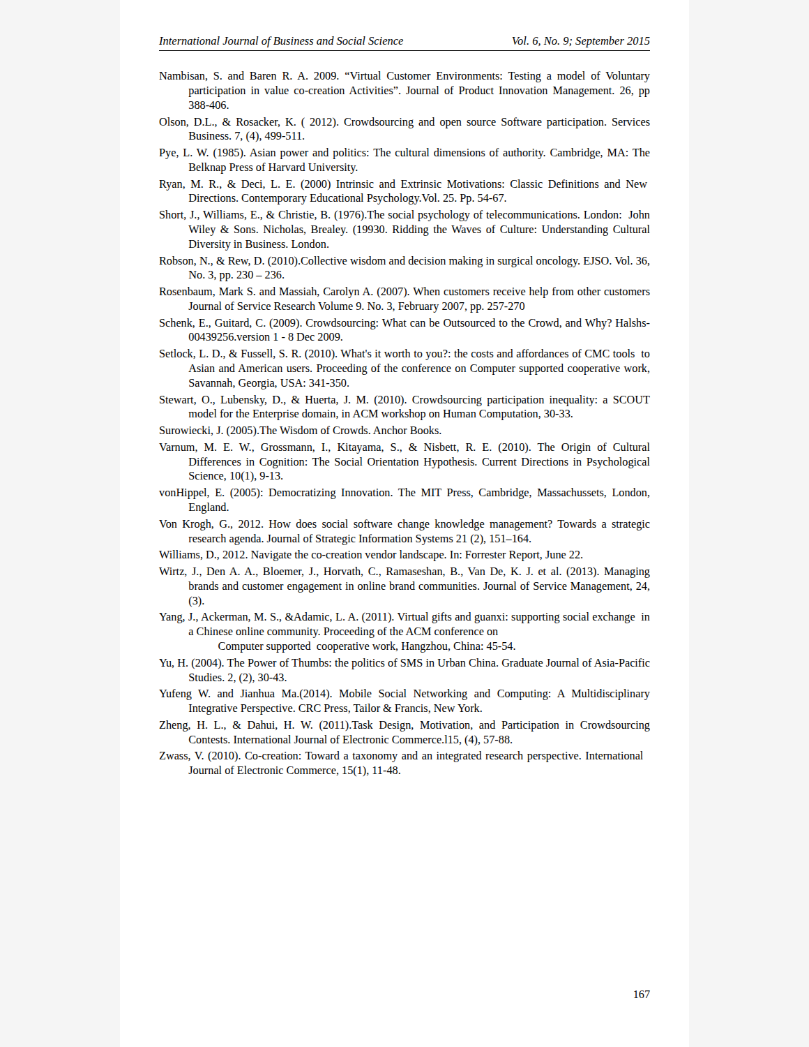International Journal of Business and Social Science
Vol. 6, No. 9; September 2015
Nambisan, S. and Baren R. A. 2009. “Virtual Customer Environments: Testing a model of Voluntary participation in value co-creation Activities”. Journal of Product Innovation Management. 26, pp 388-406.
Olson, D.L., & Rosacker, K. ( 2012). Crowdsourcing and open source Software participation. Services Business. 7, (4), 499-511.
Pye, L. W. (1985). Asian power and politics: The cultural dimensions of authority. Cambridge, MA: The Belknap Press of Harvard University.
Ryan, M. R., & Deci, L. E. (2000) Intrinsic and Extrinsic Motivations: Classic Definitions and New Directions. Contemporary Educational Psychology.Vol. 25. Pp. 54-67.
Short, J., Williams, E., & Christie, B. (1976).The social psychology of telecommunications. London: John Wiley & Sons. Nicholas, Brealey. (19930. Ridding the Waves of Culture: Understanding Cultural Diversity in Business. London.
Robson, N., & Rew, D. (2010).Collective wisdom and decision making in surgical oncology. EJSO. Vol. 36, No. 3, pp. 230 – 236.
Rosenbaum, Mark S. and Massiah, Carolyn A. (2007). When customers receive help from other customers Journal of Service Research Volume 9. No. 3, February 2007, pp. 257-270
Schenk, E., Guitard, C. (2009). Crowdsourcing: What can be Outsourced to the Crowd, and Why? Halshs-00439256.version 1 - 8 Dec 2009.
Setlock, L. D., & Fussell, S. R. (2010). What's it worth to you?: the costs and affordances of CMC tools to Asian and American users. Proceeding of the conference on Computer supported cooperative work, Savannah, Georgia, USA: 341-350.
Stewart, O., Lubensky, D., & Huerta, J. M. (2010). Crowdsourcing participation inequality: a SCOUT model for the Enterprise domain, in ACM workshop on Human Computation, 30-33.
Surowiecki, J. (2005).The Wisdom of Crowds. Anchor Books.
Varnum, M. E. W., Grossmann, I., Kitayama, S., & Nisbett, R. E. (2010). The Origin of Cultural Differences in Cognition: The Social Orientation Hypothesis. Current Directions in Psychological Science, 10(1), 9-13.
vonHippel, E. (2005): Democratizing Innovation. The MIT Press, Cambridge, Massachussets, London, England.
Von Krogh, G., 2012. How does social software change knowledge management? Towards a strategic research agenda. Journal of Strategic Information Systems 21 (2), 151–164.
Williams, D., 2012. Navigate the co-creation vendor landscape. In: Forrester Report, June 22.
Wirtz, J., Den A. A., Bloemer, J., Horvath, C., Ramaseshan, B., Van De, K. J. et al. (2013). Managing brands and customer engagement in online brand communities. Journal of Service Management, 24, (3).
Yang, J., Ackerman, M. S., &Adamic, L. A. (2011). Virtual gifts and guanxi: supporting social exchange in a Chinese online community. Proceeding of the ACM conference on Computer supported cooperative work, Hangzhou, China: 45-54.
Yu, H. (2004). The Power of Thumbs: the politics of SMS in Urban China. Graduate Journal of Asia-Pacific Studies. 2, (2), 30-43.
Yufeng W. and Jianhua Ma.(2014). Mobile Social Networking and Computing: A Multidisciplinary Integrative Perspective. CRC Press, Tailor & Francis, New York.
Zheng, H. L., & Dahui, H. W. (2011).Task Design, Motivation, and Participation in Crowdsourcing Contests. International Journal of Electronic Commerce.l15, (4), 57-88.
Zwass, V. (2010). Co-creation: Toward a taxonomy and an integrated research perspective. International Journal of Electronic Commerce, 15(1), 11-48.
167